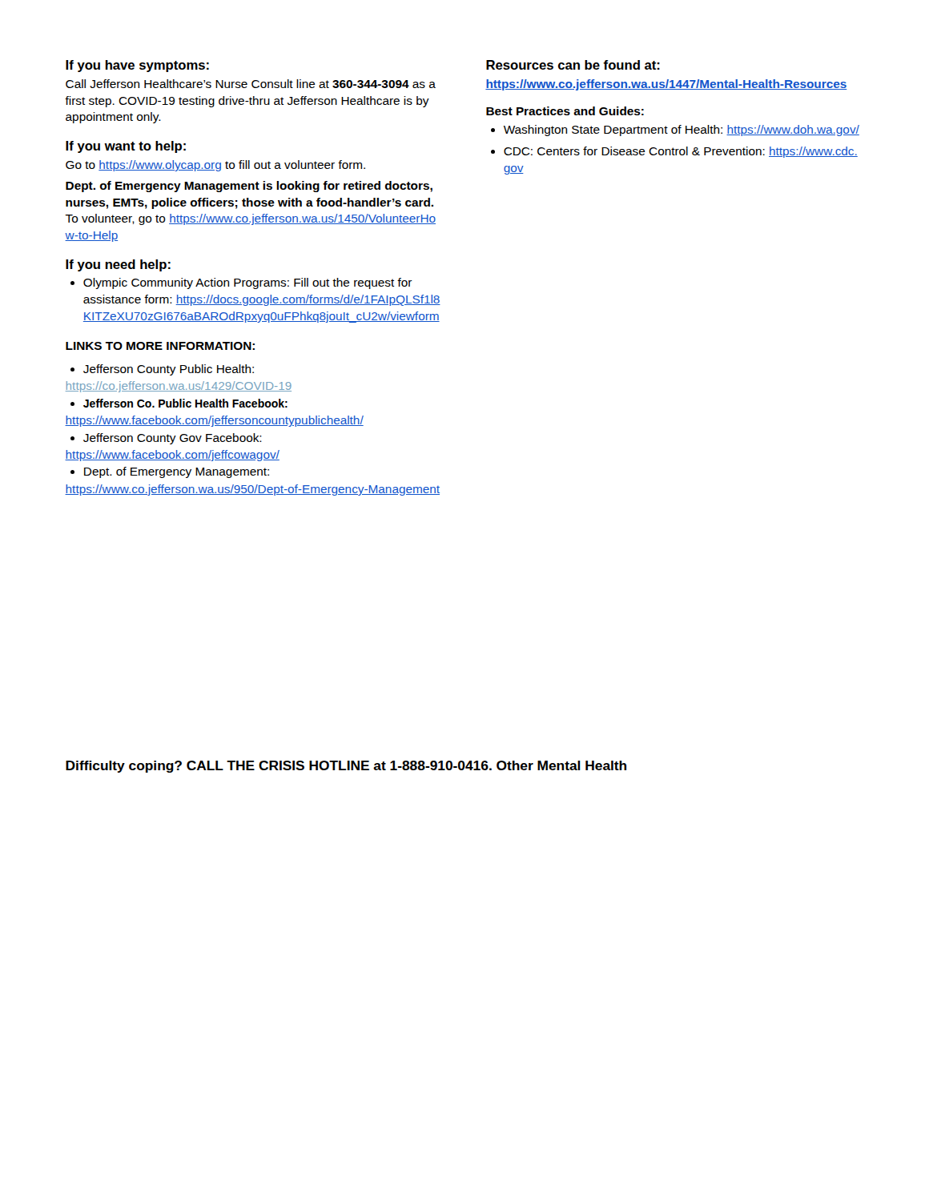If you have symptoms:
Call Jefferson Healthcare’s Nurse Consult line at 360-344-3094 as a first step. COVID-19 testing drive-thru at Jefferson Healthcare is by appointment only.
If you want to help:
Go to https://www.olycap.org to fill out a volunteer form.
Dept. of Emergency Management is looking for retired doctors, nurses, EMTs, police officers; those with a food-handler’s card. To volunteer, go to https://www.co.jefferson.wa.us/1450/VolunteerHow-to-Help
If you need help:
Olympic Community Action Programs: Fill out the request for assistance form: https://docs.google.com/forms/d/e/1FAIpQLSf1l8KITZeXU70zGI676aBAROdRpxyq0uFPhkq8jouIt_cU2w/viewform
LINKS TO MORE INFORMATION:
Jefferson County Public Health: https://co.jefferson.wa.us/1429/COVID-19
Jefferson Co. Public Health Facebook: https://www.facebook.com/jeffersoncountypublichealth/
Jefferson County Gov Facebook: https://www.facebook.com/jeffcowagov/
Dept. of Emergency Management: https://www.co.jefferson.wa.us/950/Dept-of-Emergency-Management
Resources can be found at:
https://www.co.jefferson.wa.us/1447/Mental-Health-Resources
Best Practices and Guides:
Washington State Department of Health: https://www.doh.wa.gov/
CDC: Centers for Disease Control & Prevention: https://www.cdc.gov
Difficulty coping? CALL THE CRISIS HOTLINE at 1-888-910-0416. Other Mental Health